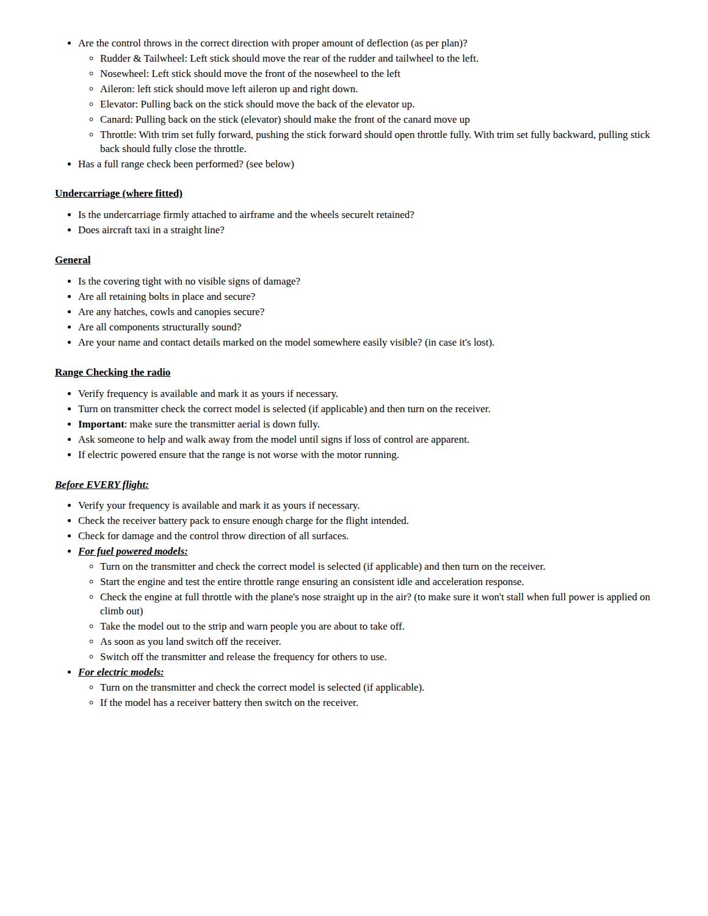Are the control throws in the correct direction with proper amount of deflection (as per plan)?
Rudder & Tailwheel: Left stick should move the rear of the rudder and tailwheel to the left.
Nosewheel: Left stick should move the front of the nosewheel to the left
Aileron: left stick should move left aileron up and right down.
Elevator: Pulling back on the stick should move the back of the elevator up.
Canard: Pulling back on the stick (elevator) should make the front of the canard move up
Throttle: With trim set fully forward, pushing the stick forward should open throttle fully. With trim set fully backward, pulling stick back should fully close the throttle.
Has a full range check been performed? (see below)
Undercarriage (where fitted)
Is the undercarriage firmly attached to airframe and the wheels securelt retained?
Does aircraft taxi in a straight line?
General
Is the covering tight with no visible signs of damage?
Are all retaining bolts in place and secure?
Are any hatches, cowls and canopies secure?
Are all components structurally sound?
Are your name and contact details marked on the model somewhere easily visible? (in case it's lost).
Range Checking the radio
Verify frequency is available and mark it as yours if necessary.
Turn on transmitter check the correct model is selected (if applicable) and then turn on the receiver.
Important: make sure the transmitter aerial is down fully.
Ask someone to help and walk away from the model until signs if loss of control are apparent.
If electric powered ensure that the range is not worse with the motor running.
Before EVERY flight:
Verify your frequency is available and mark it as yours if necessary.
Check the receiver battery pack to ensure enough charge for the flight intended.
Check for damage and the control throw direction of all surfaces.
For fuel powered models:
Turn on the transmitter and check the correct model is selected (if applicable) and then turn on the receiver.
Start the engine and test the entire throttle range ensuring an consistent idle and acceleration response.
Check the engine at full throttle with the plane's nose straight up in the air? (to make sure it won't stall when full power is applied on climb out)
Take the model out to the strip and warn people you are about to take off.
As soon as you land switch off the receiver.
Switch off the transmitter and release the frequency for others to use.
For electric models:
Turn on the transmitter and check the correct model is selected (if applicable).
If the model has a receiver battery then switch on the receiver.